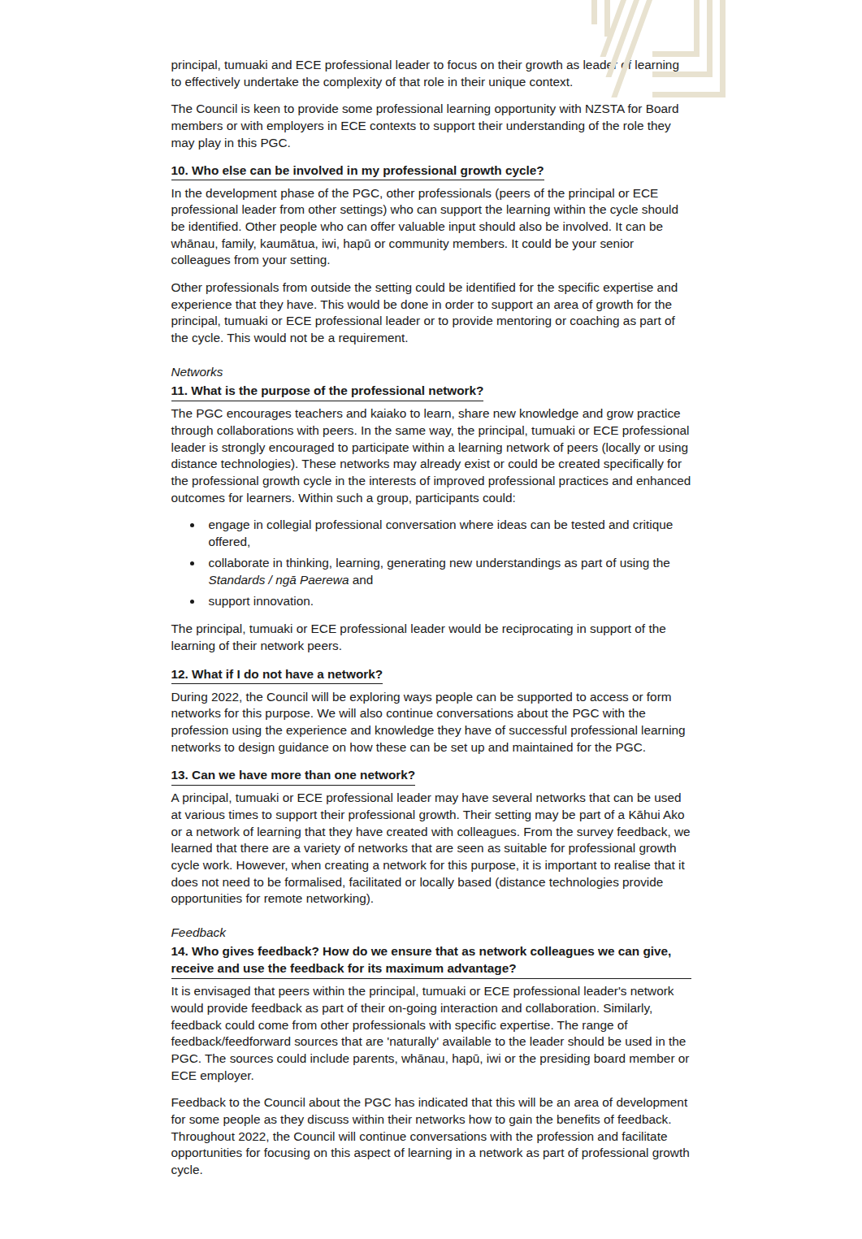principal, tumuaki and ECE professional leader to focus on their growth as leader of learning to effectively undertake the complexity of that role in their unique context.
The Council is keen to provide some professional learning opportunity with NZSTA for Board members or with employers in ECE contexts to support their understanding of the role they may play in this PGC.
10. Who else can be involved in my professional growth cycle?
In the development phase of the PGC, other professionals (peers of the principal or ECE professional leader from other settings) who can support the learning within the cycle should be identified. Other people who can offer valuable input should also be involved. It can be whānau, family, kaumātua, iwi, hapū or community members. It could be your senior colleagues from your setting.
Other professionals from outside the setting could be identified for the specific expertise and experience that they have. This would be done in order to support an area of growth for the principal, tumuaki or ECE professional leader or to provide mentoring or coaching as part of the cycle. This would not be a requirement.
Networks
11. What is the purpose of the professional network?
The PGC encourages teachers and kaiako to learn, share new knowledge and grow practice through collaborations with peers. In the same way, the principal, tumuaki or ECE professional leader is strongly encouraged to participate within a learning network of peers (locally or using distance technologies). These networks may already exist or could be created specifically for the professional growth cycle in the interests of improved professional practices and enhanced outcomes for learners. Within such a group, participants could:
engage in collegial professional conversation where ideas can be tested and critique offered,
collaborate in thinking, learning, generating new understandings as part of using the Standards / ngā Paerewa and
support innovation.
The principal, tumuaki or ECE professional leader would be reciprocating in support of the learning of their network peers.
12. What if I do not have a network?
During 2022, the Council will be exploring ways people can be supported to access or form networks for this purpose. We will also continue conversations about the PGC with the profession using the experience and knowledge they have of successful professional learning networks to design guidance on how these can be set up and maintained for the PGC.
13. Can we have more than one network?
A principal, tumuaki or ECE professional leader may have several networks that can be used at various times to support their professional growth. Their setting may be part of a Kāhui Ako or a network of learning that they have created with colleagues. From the survey feedback, we learned that there are a variety of networks that are seen as suitable for professional growth cycle work. However, when creating a network for this purpose, it is important to realise that it does not need to be formalised, facilitated or locally based (distance technologies provide opportunities for remote networking).
Feedback
14. Who gives feedback? How do we ensure that as network colleagues we can give, receive and use the feedback for its maximum advantage?
It is envisaged that peers within the principal, tumuaki or ECE professional leader's network would provide feedback as part of their on-going interaction and collaboration. Similarly, feedback could come from other professionals with specific expertise. The range of feedback/feedforward sources that are 'naturally' available to the leader should be used in the PGC. The sources could include parents, whānau, hapū, iwi or the presiding board member or ECE employer.
Feedback to the Council about the PGC has indicated that this will be an area of development for some people as they discuss within their networks how to gain the benefits of feedback. Throughout 2022, the Council will continue conversations with the profession and facilitate opportunities for focusing on this aspect of learning in a network as part of professional growth cycle.